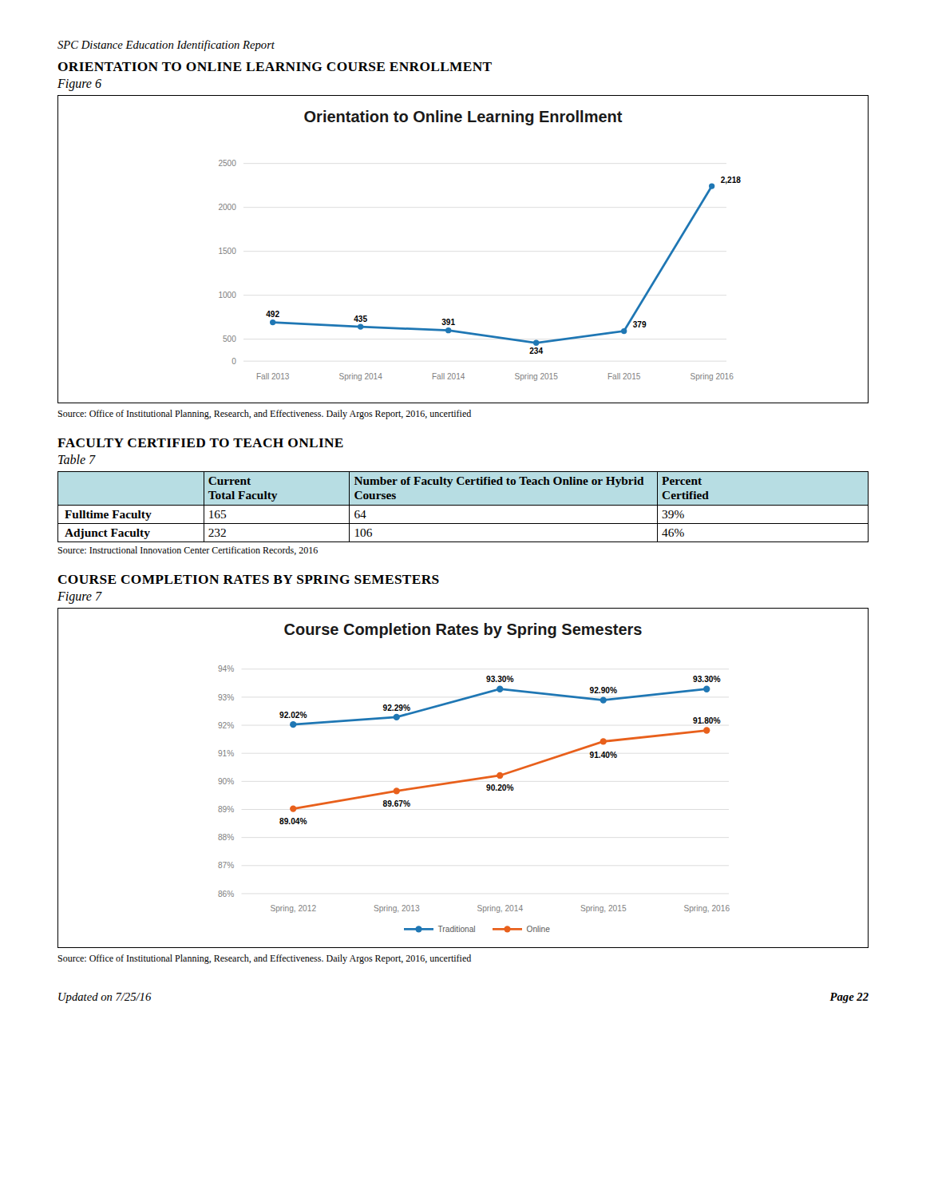SPC Distance Education Identification Report
ORIENTATION TO ONLINE LEARNING COURSE ENROLLMENT
Figure 6
Orientation to Online Learning Enrollment
2500 2000 1500 1000 500 0 492 435 391 234 379 2,218 Fall 2013 Spring 2014 Fall 2014 Spring 2015 Fall 2015 Spring 2016
Source: Office of Institutional Planning, Research, and Effectiveness. Daily Argos Report, 2016, uncertified
FACULTY CERTIFIED TO TEACH ONLINE
Table 7
| | Current Total Faculty | Number of Faculty Certified to Teach Online or Hybrid Courses | Percent Certified |
| --- | --- | --- | --- |
| Fulltime Faculty | 165 | 64 | 39% |
| Adjunct Faculty | 232 | 106 | 46% |
Source: Instructional Innovation Center Certification Records, 2016
COURSE COMPLETION RATES BY SPRING SEMESTERS
Figure 7
Course Completion Rates by Spring Semesters
94% 93% 92% 91% 90% 89% 88% 87% 86% 92.02% 92.29% 93.30% 92.90% 93.30% 89.04% 89.67% 90.20% 91.40% 91.80% Spring, 2012 Spring, 2013 Spring, 2014 Spring, 2015 Spring, 2016 Traditional Online
Source: Office of Institutional Planning, Research, and Effectiveness. Daily Argos Report, 2016, uncertified
Updated on 7/25/16 Page 22